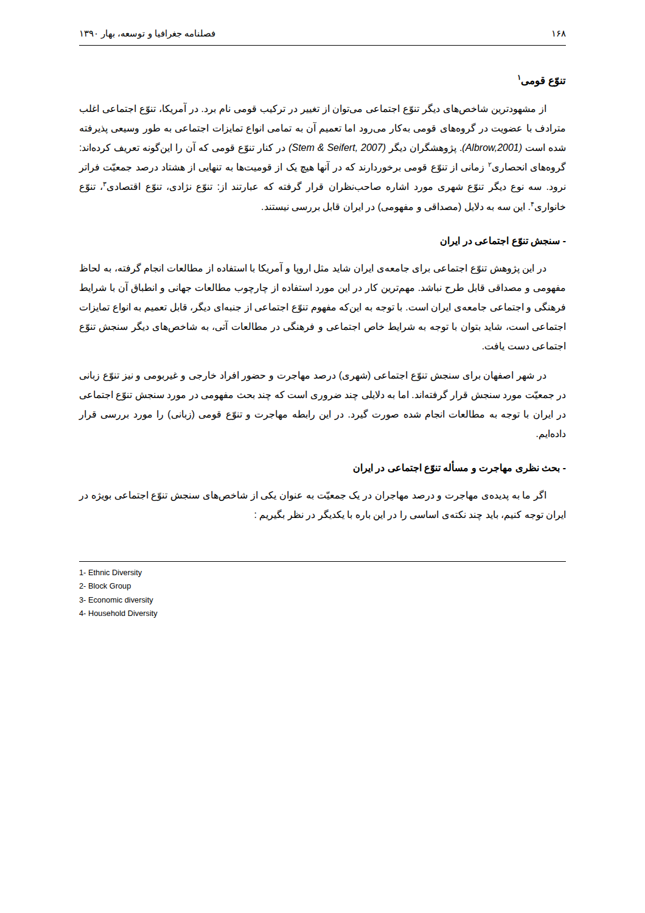۱۶۸ فصلنامه جغرافیا و توسعه، بهار ۱۳۹۰
تنوّع قومی۱
از مشهودترین شاخص‌های دیگر تنوّع اجتماعی می‌توان از تغییر در ترکیب قومی نام برد. در آمریکا، تنوّع اجتماعی اغلب مترادف با عضویت در گروه‌های قومی به‌کار می‌رود اما تعمیم آن به تمامی انواع تمایزات اجتماعی به طور وسیعی پذیرفته شده است (Albrow,2001). پژوهشگران دیگر (Stem & Seifert, 2007) در کنار تنوّع قومی که آن را این‌گونه تعریف کرده‌اند: گروه‌های انحصاری۲ زمانی از تنوّع قومی برخوردارند که در آنها هیچ یک از قومیت‌ها به تنهایی از هشتاد درصد جمعیّت فراتر نرود. سه نوع دیگر تنوّع شهری مورد اشاره صاحب‌نظران قرار گرفته که عبارتند از: تنوّع نژادی، تنوّع اقتصادی۳، تنوّع خانواری۴. این سه به دلایل (مصداقی و مفهومی) در ایران قابل بررسی نیستند.
- سنجش تنوّع اجتماعی در ایران
در این پژوهش تنوّع اجتماعی برای جامعه‌ی ایران شاید مثل اروپا و آمریکا با استفاده از مطالعات انجام گرفته، به لحاظ مفهومی و مصداقی قابل طرح نباشد. مهم‌ترین کار در این مورد استفاده از چارچوب مطالعات جهانی و انطباق آن با شرایط فرهنگی و اجتماعی جامعه‌ی ایران است. با توجه به این‌که مفهوم تنوّع اجتماعی از جنبه‌ای دیگر، قابل تعمیم به انواع تمایزات اجتماعی است، شاید بتوان با توجه به شرایط خاص اجتماعی و فرهنگی در مطالعات آتی، به شاخص‌های دیگر سنجش تنوّع اجتماعی دست یافت.
در شهر اصفهان برای سنجش تنوّع اجتماعی (شهری) درصد مهاجرت و حضور افراد خارجی و غیربومی و نیز تنوّع زبانی در جمعیّت مورد سنجش قرار گرفته‌اند. اما به دلایلی چند ضروری است که چند بحث مفهومی در مورد سنجش تنوّع اجتماعی در ایران با توجه به مطالعات انجام شده صورت گیرد. در این رابطه مهاجرت و تنوّع قومی (زبانی) را مورد بررسی قرار داده‌ایم.
- بحث نظری مهاجرت و مسأله تنوّع اجتماعی در ایران
اگر ما به پدیده‌ی مهاجرت و درصد مهاجران در یک جمعیّت به عنوان یکی از شاخص‌های سنجش تنوّع اجتماعی بویژه در ایران توجه کنیم، باید چند نکته‌ی اساسی را در این باره با یکدیگر در نظر بگیریم :
1- Ethnic Diversity
2- Block Group
3- Economic diversity
4- Household Diversity